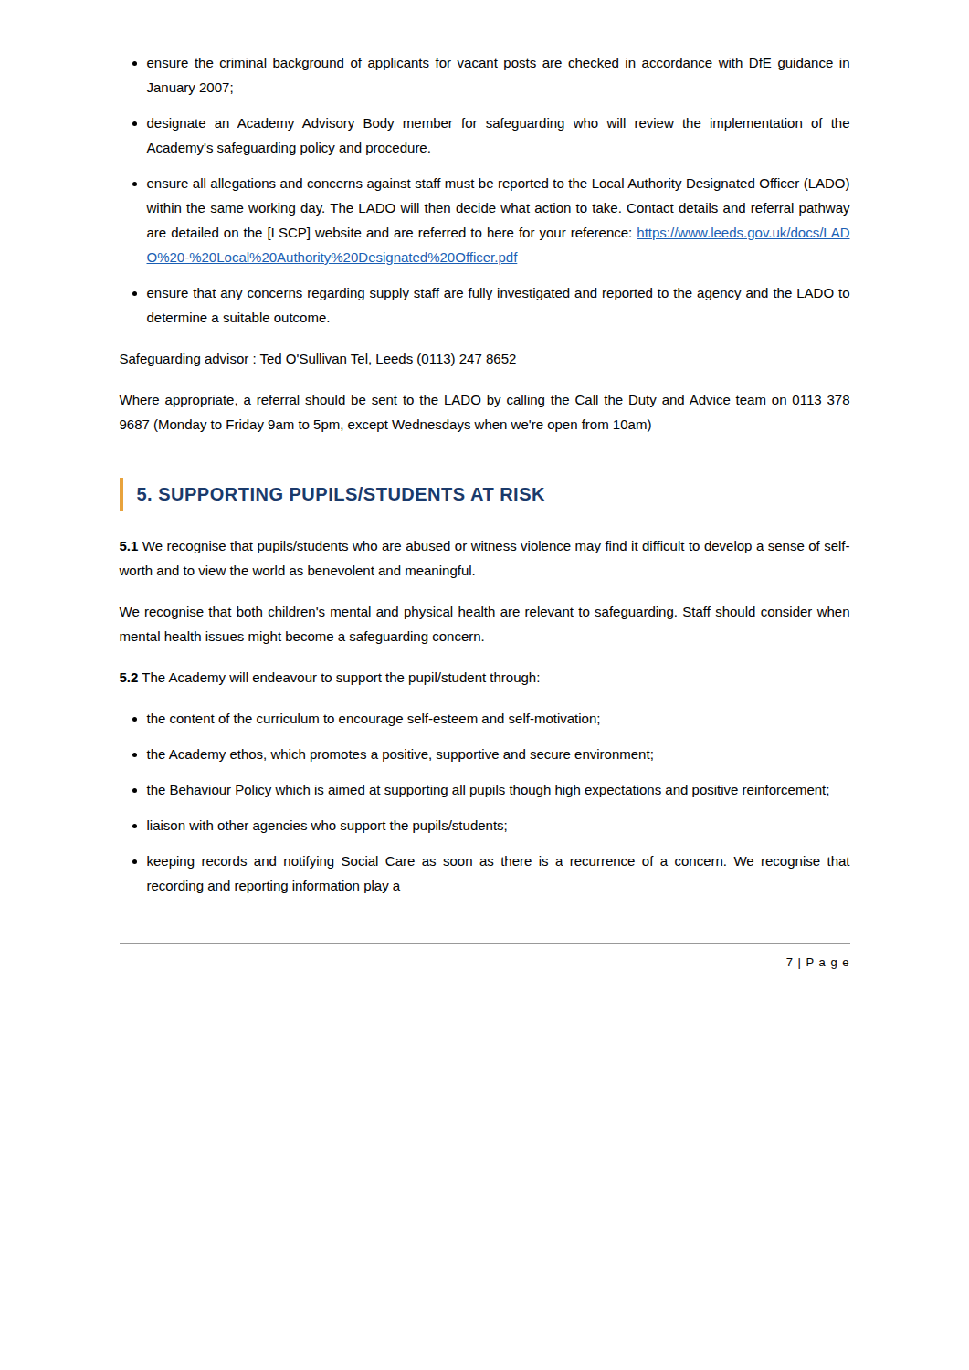ensure the criminal background of applicants for vacant posts are checked in accordance with DfE guidance in January 2007;
designate an Academy Advisory Body member for safeguarding who will review the implementation of the Academy's safeguarding policy and procedure.
ensure all allegations and concerns against staff must be reported to the Local Authority Designated Officer (LADO) within the same working day. The LADO will then decide what action to take. Contact details and referral pathway are detailed on the [LSCP] website and are referred to here for your reference: https://www.leeds.gov.uk/docs/LADO%20-%20Local%20Authority%20Designated%20Officer.pdf
ensure that any concerns regarding supply staff are fully investigated and reported to the agency and the LADO to determine a suitable outcome.
Safeguarding advisor : Ted O'Sullivan Tel, Leeds (0113) 247 8652
Where appropriate, a referral should be sent to the LADO by calling the Call the Duty and Advice team on 0113 378 9687 (Monday to Friday 9am to 5pm, except Wednesdays when we're open from 10am)
5. SUPPORTING PUPILS/STUDENTS AT RISK
5.1 We recognise that pupils/students who are abused or witness violence may find it difficult to develop a sense of self-worth and to view the world as benevolent and meaningful.
We recognise that both children's mental and physical health are relevant to safeguarding. Staff should consider when mental health issues might become a safeguarding concern.
5.2 The Academy will endeavour to support the pupil/student through:
the content of the curriculum to encourage self-esteem and self-motivation;
the Academy ethos, which promotes a positive, supportive and secure environment;
the Behaviour Policy which is aimed at supporting all pupils though high expectations and positive reinforcement;
liaison with other agencies who support the pupils/students;
keeping records and notifying Social Care as soon as there is a recurrence of a concern. We recognise that recording and reporting information play a
7 | P a g e